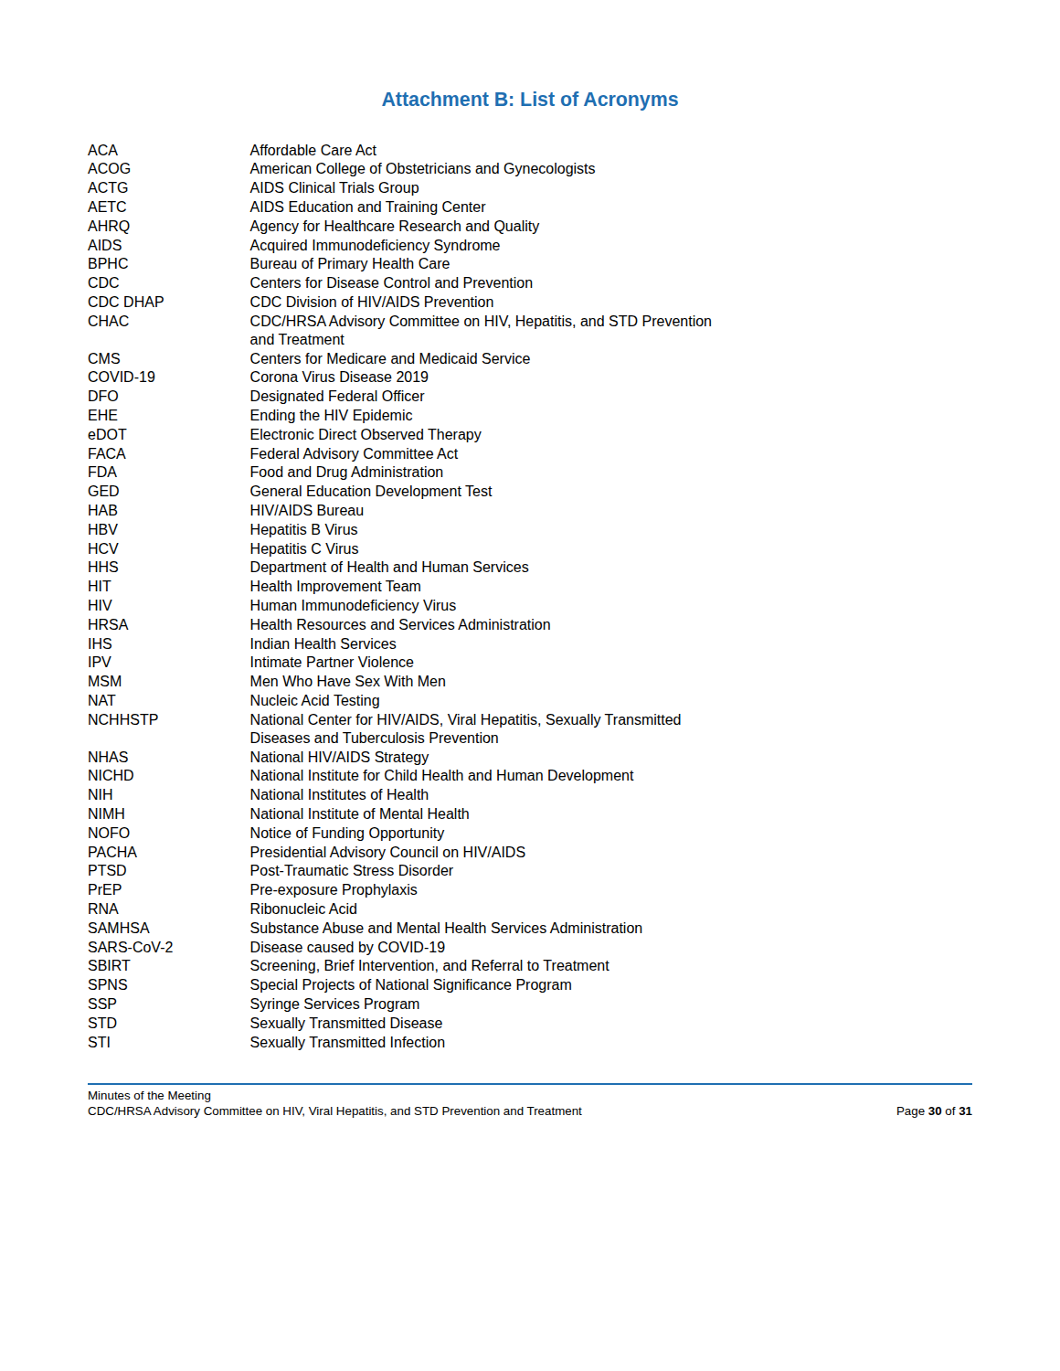Attachment B: List of Acronyms
| ACA | Affordable Care Act |
| ACOG | American College of Obstetricians and Gynecologists |
| ACTG | AIDS Clinical Trials Group |
| AETC | AIDS Education and Training Center |
| AHRQ | Agency for Healthcare Research and Quality |
| AIDS | Acquired Immunodeficiency Syndrome |
| BPHC | Bureau of Primary Health Care |
| CDC | Centers for Disease Control and Prevention |
| CDC DHAP | CDC Division of HIV/AIDS Prevention |
| CHAC | CDC/HRSA Advisory Committee on HIV, Hepatitis, and STD Prevention and Treatment |
| CMS | Centers for Medicare and Medicaid Service |
| COVID-19 | Corona Virus Disease 2019 |
| DFO | Designated Federal Officer |
| EHE | Ending the HIV Epidemic |
| eDOT | Electronic Direct Observed Therapy |
| FACA | Federal Advisory Committee Act |
| FDA | Food and Drug Administration |
| GED | General Education Development Test |
| HAB | HIV/AIDS Bureau |
| HBV | Hepatitis B Virus |
| HCV | Hepatitis C Virus |
| HHS | Department of Health and Human Services |
| HIT | Health Improvement Team |
| HIV | Human Immunodeficiency Virus |
| HRSA | Health Resources and Services Administration |
| IHS | Indian Health Services |
| IPV | Intimate Partner Violence |
| MSM | Men Who Have Sex With Men |
| NAT | Nucleic Acid Testing |
| NCHHSTP | National Center for HIV/AIDS, Viral Hepatitis, Sexually Transmitted Diseases and Tuberculosis Prevention |
| NHAS | National HIV/AIDS Strategy |
| NICHD | National Institute for Child Health and Human Development |
| NIH | National Institutes of Health |
| NIMH | National Institute of Mental Health |
| NOFO | Notice of Funding Opportunity |
| PACHA | Presidential Advisory Council on HIV/AIDS |
| PTSD | Post-Traumatic Stress Disorder |
| PrEP | Pre-exposure Prophylaxis |
| RNA | Ribonucleic Acid |
| SAMHSA | Substance Abuse and Mental Health Services Administration |
| SARS-CoV-2 | Disease caused by COVID-19 |
| SBIRT | Screening, Brief Intervention, and Referral to Treatment |
| SPNS | Special Projects of National Significance Program |
| SSP | Syringe Services Program |
| STD | Sexually Transmitted Disease |
| STI | Sexually Transmitted Infection |
Minutes of the Meeting
CDC/HRSA Advisory Committee on HIV, Viral Hepatitis, and STD Prevention and Treatment Page 30 of 31